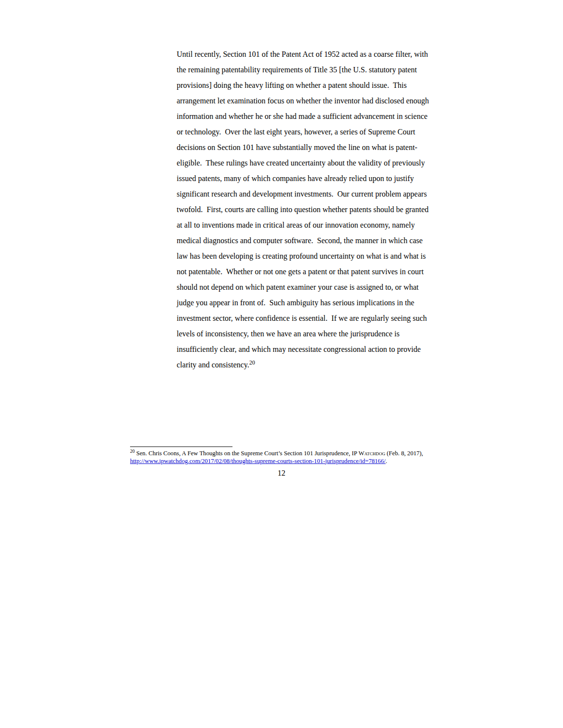Until recently, Section 101 of the Patent Act of 1952 acted as a coarse filter, with the remaining patentability requirements of Title 35 [the U.S. statutory patent provisions] doing the heavy lifting on whether a patent should issue. This arrangement let examination focus on whether the inventor had disclosed enough information and whether he or she had made a sufficient advancement in science or technology. Over the last eight years, however, a series of Supreme Court decisions on Section 101 have substantially moved the line on what is patent-eligible. These rulings have created uncertainty about the validity of previously issued patents, many of which companies have already relied upon to justify significant research and development investments. Our current problem appears twofold. First, courts are calling into question whether patents should be granted at all to inventions made in critical areas of our innovation economy, namely medical diagnostics and computer software. Second, the manner in which case law has been developing is creating profound uncertainty on what is and what is not patentable. Whether or not one gets a patent or that patent survives in court should not depend on which patent examiner your case is assigned to, or what judge you appear in front of. Such ambiguity has serious implications in the investment sector, where confidence is essential. If we are regularly seeing such levels of inconsistency, then we have an area where the jurisprudence is insufficiently clear, and which may necessitate congressional action to provide clarity and consistency.20
20 Sen. Chris Coons, A Few Thoughts on the Supreme Court’s Section 101 Jurisprudence, IP Watchdog (Feb. 8, 2017), http://www.ipwatchdog.com/2017/02/08/thoughts-supreme-courts-section-101-jurisprudence/id=78166/.
12